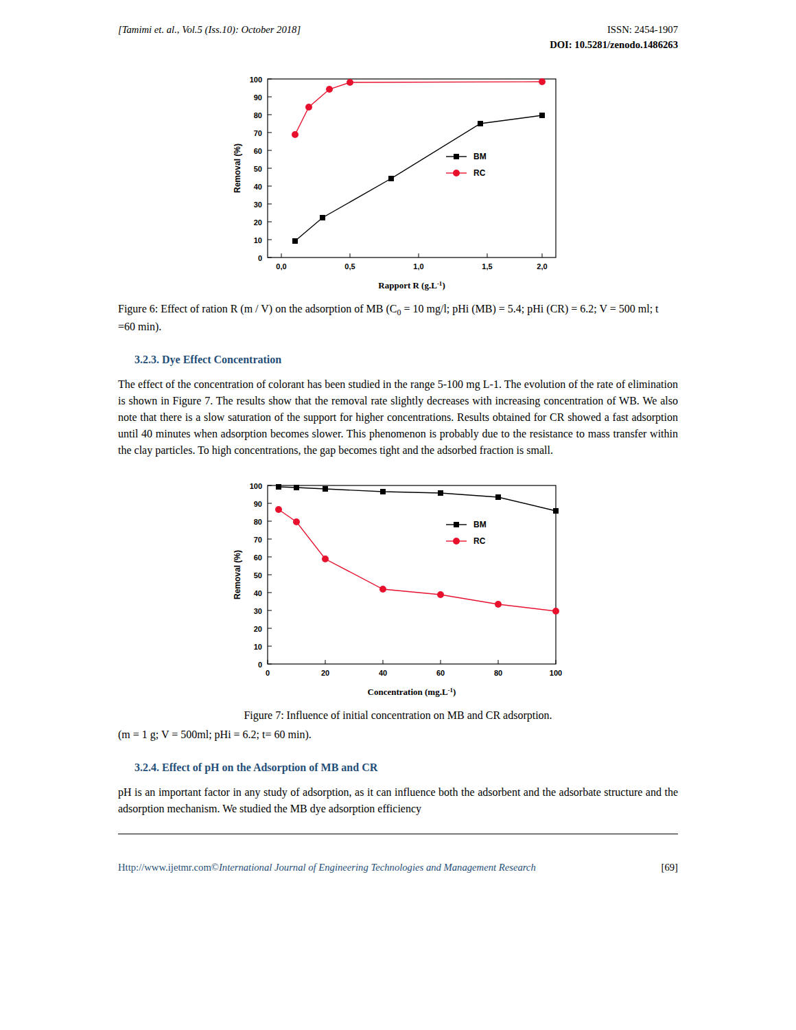[Tamimi et. al., Vol.5 (Iss.10): October 2018]
ISSN: 2454-1907
DOI: 10.5281/zenodo.1486263
100 90 80 70 60 50 40 30 20 10 0 0,0 0,5 1,0 1,5 2,0 Removal (%) Rapport R (g.L-1) BM RC
Figure 6: Effect of ration R (m / V) on the adsorption of MB (C0 = 10 mg/l; pHi (MB) = 5.4; pHi (CR) = 6.2; V = 500 ml; t =60 min).
3.2.3. Dye Effect Concentration
The effect of the concentration of colorant has been studied in the range 5-100 mg L-1. The evolution of the rate of elimination is shown in Figure 7. The results show that the removal rate slightly decreases with increasing concentration of WB. We also note that there is a slow saturation of the support for higher concentrations. Results obtained for CR showed a fast adsorption until 40 minutes when adsorption becomes slower. This phenomenon is probably due to the resistance to mass transfer within the clay particles. To high concentrations, the gap becomes tight and the adsorbed fraction is small.
100 90 80 70 60 50 40 30 20 10 0 0 20 40 60 80 100 Removal (%) Concentration (mg.L-1) BM RC
Figure 7: Influence of initial concentration on MB and CR adsorption.
(m = 1 g; V = 500ml; pHi = 6.2; t= 60 min).
3.2.4. Effect of pH on the Adsorption of MB and CR
pH is an important factor in any study of adsorption, as it can influence both the adsorbent and the adsorbate structure and the adsorption mechanism. We studied the MB dye adsorption efficiency
Http://www.ijetmr.com©International Journal of Engineering Technologies and Management Research
[69]